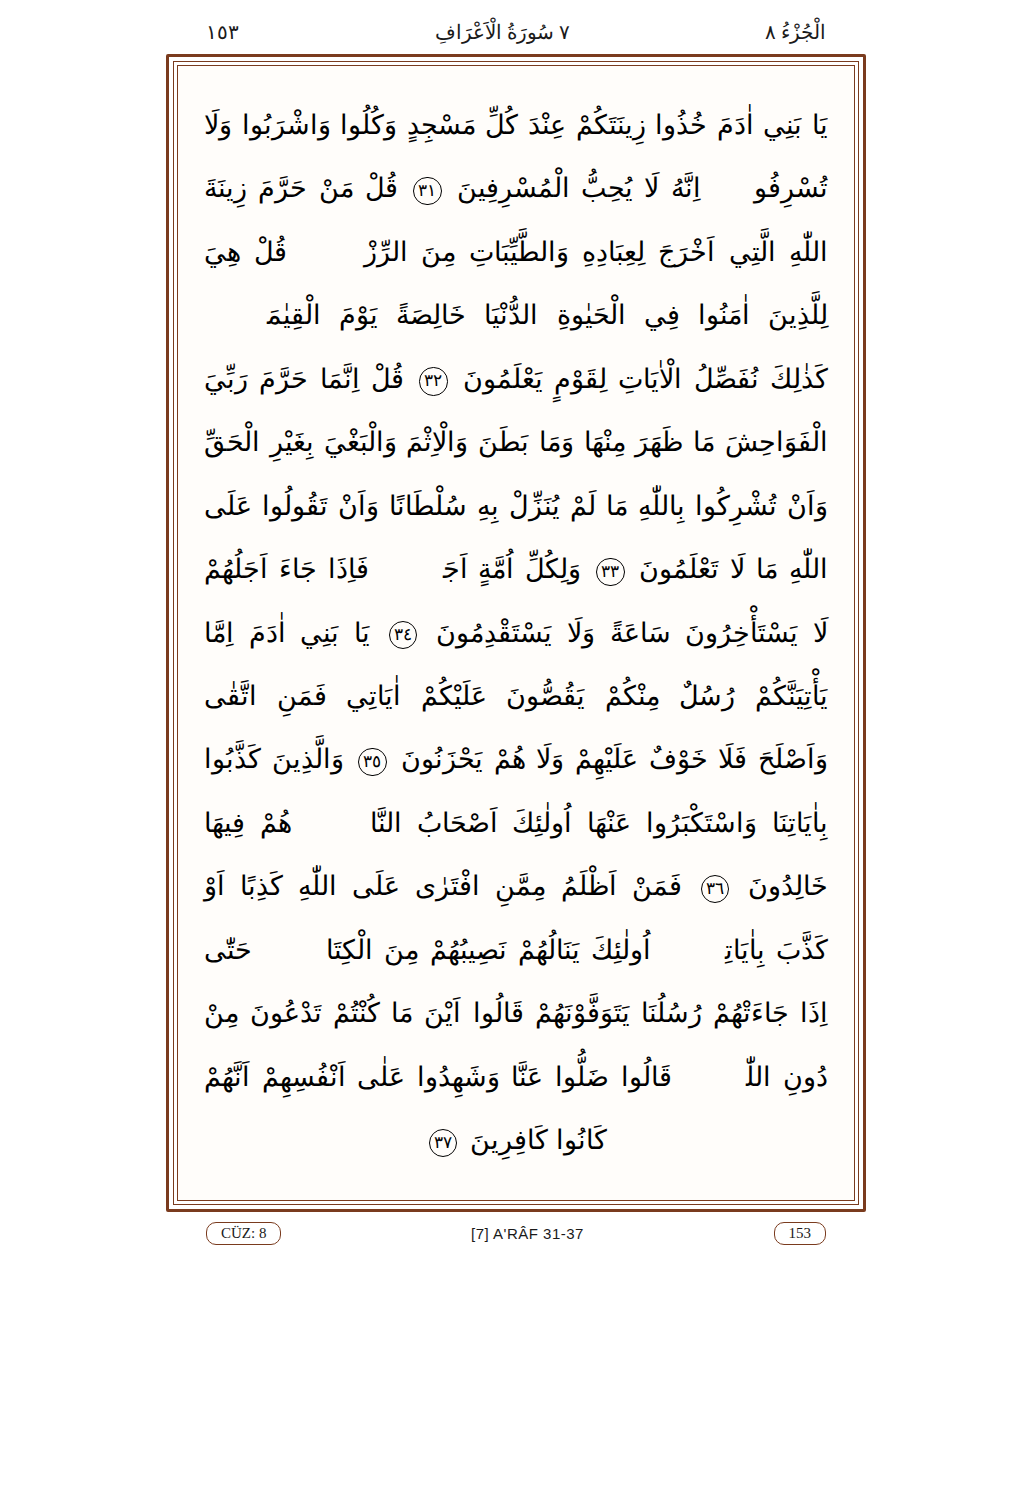الْجُزْءُ ٨ ٧ سُورَةُ الْاَعْرَافِ ١٥٣
يَا بَنِي اٰدَمَ خُذُوا زِينَتَكُمْ عِنْدَ كُلِّ مَسْجِدٍ وَكُلُوا وَاشْرَبُوا وَلَا تُسْرِفُواۚ اِنَّهُ لَا يُحِبُّ الْمُسْرِفِينَ ٣١ قُلْ مَنْ حَرَّمَ زِينَةَ اللّٰهِ الَّتِي اَخْرَجَ لِعِبَادِهِ وَالطَّيِّبَاتِ مِنَ الرِّزْقِۚ قُلْ هِيَ لِلَّذِينَ اٰمَنُوا فِي الْحَيٰوةِ الدُّنْيَا خَالِصَةً يَوْمَ الْقِيٰمَةِۚ كَذٰلِكَ نُفَصِّلُ الْاٰيَاتِ لِقَوْمٍ يَعْلَمُونَ ٣٢ قُلْ اِنَّمَا حَرَّمَ رَبِّيَ الْفَوَاحِشَ مَا ظَهَرَ مِنْهَا وَمَا بَطَنَ وَالْاِثْمَ وَالْبَغْيَ بِغَيْرِ الْحَقِّ وَاَنْ تُشْرِكُوا بِاللّٰهِ مَا لَمْ يُنَزِّلْ بِهِ سُلْطَانًا وَاَنْ تَقُولُوا عَلَى اللّٰهِ مَا لَا تَعْلَمُونَ ٣٣ وَلِكُلِّ اُمَّةٍ اَجَلٌۚ فَاِذَا جَاءَ اَجَلُهُمْ لَا يَسْتَأْخِرُونَ سَاعَةً وَلَا يَسْتَقْدِمُونَ ٣٤ يَا بَنِي اٰدَمَ اِمَّا يَأْتِيَنَّكُمْ رُسُلٌ مِنْكُمْ يَقُصُّونَ عَلَيْكُمْ اٰيَاتِي فَمَنِ اتَّقٰى وَاَصْلَحَ فَلَا خَوْفٌ عَلَيْهِمْ وَلَا هُمْ يَحْزَنُونَ ٣٥ وَالَّذِينَ كَذَّبُوا بِاٰيَاتِنَا وَاسْتَكْبَرُوا عَنْهَا اُولٰئِكَ اَصْحَابُ النَّارِۚ هُمْ فِيهَا خَالِدُونَ ٣٦ فَمَنْ اَظْلَمُ مِمَّنِ افْتَرٰى عَلَى اللّٰهِ كَذِبًا اَوْ كَذَّبَ بِاٰيَاتِهِۚ اُولٰئِكَ يَنَالُهُمْ نَصِيبُهُمْ مِنَ الْكِتَابِۚ حَتّٰى اِذَا جَاءَتْهُمْ رُسُلُنَا يَتَوَفَّوْنَهُمْ قَالُوا اَيْنَ مَا كُنْتُمْ تَدْعُونَ مِنْ دُونِ اللّٰهِۚ قَالُوا ضَلُّوا عَنَّا وَشَهِدُوا عَلٰى اَنْفُسِهِمْ اَنَّهُمْ كَانُوا كَافِرِينَ ٣٧
CÜZ: 8 [7] A'RÂF 31-37 153